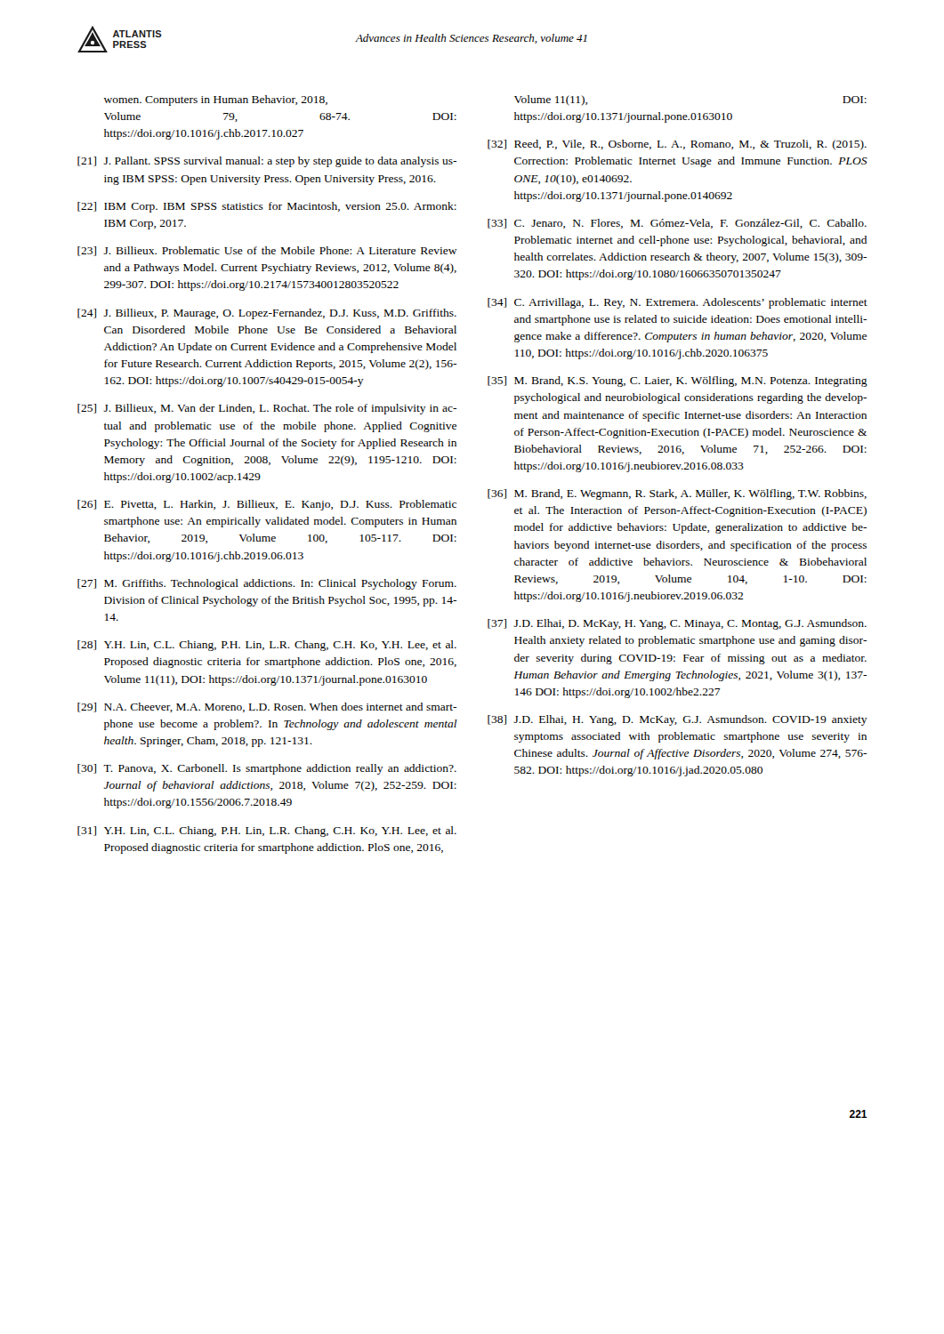ATLANTIS PRESS
Advances in Health Sciences Research, volume 41
women. Computers in Human Behavior, 2018,
Volume 79, 68-74. DOI:
https://doi.org/10.1016/j.chb.2017.10.027
[21] J. Pallant. SPSS survival manual: a step by step guide to data analysis using IBM SPSS: Open University Press. Open University Press, 2016.
[22] IBM Corp. IBM SPSS statistics for Macintosh, version 25.0. Armonk: IBM Corp, 2017.
[23] J. Billieux. Problematic Use of the Mobile Phone: A Literature Review and a Pathways Model. Current Psychiatry Reviews, 2012, Volume 8(4), 299-307. DOI: https://doi.org/10.2174/157340012803520522
[24] J. Billieux, P. Maurage, O. Lopez-Fernandez, D.J. Kuss, M.D. Griffiths. Can Disordered Mobile Phone Use Be Considered a Behavioral Addiction? An Update on Current Evidence and a Comprehensive Model for Future Research. Current Addiction Reports, 2015, Volume 2(2), 156-162. DOI: https://doi.org/10.1007/s40429-015-0054-y
[25] J. Billieux, M. Van der Linden, L. Rochat. The role of impulsivity in actual and problematic use of the mobile phone. Applied Cognitive Psychology: The Official Journal of the Society for Applied Research in Memory and Cognition, 2008, Volume 22(9), 1195-1210. DOI: https://doi.org/10.1002/acp.1429
[26] E. Pivetta, L. Harkin, J. Billieux, E. Kanjo, D.J. Kuss. Problematic smartphone use: An empirically validated model. Computers in Human Behavior, 2019, Volume 100, 105-117. DOI: https://doi.org/10.1016/j.chb.2019.06.013
[27] M. Griffiths. Technological addictions. In: Clinical Psychology Forum. Division of Clinical Psychology of the British Psychol Soc, 1995, pp. 14-14.
[28] Y.H. Lin, C.L. Chiang, P.H. Lin, L.R. Chang, C.H. Ko, Y.H. Lee, et al. Proposed diagnostic criteria for smartphone addiction. PloS one, 2016, Volume 11(11), DOI: https://doi.org/10.1371/journal.pone.0163010
[29] N.A. Cheever, M.A. Moreno, L.D. Rosen. When does internet and smartphone use become a problem?. In Technology and adolescent mental health. Springer, Cham, 2018, pp. 121-131.
[30] T. Panova, X. Carbonell. Is smartphone addiction really an addiction?. Journal of behavioral addictions, 2018, Volume 7(2), 252-259. DOI: https://doi.org/10.1556/2006.7.2018.49
[31] Y.H. Lin, C.L. Chiang, P.H. Lin, L.R. Chang, C.H. Ko, Y.H. Lee, et al. Proposed diagnostic criteria for smartphone addiction. PloS one, 2016,
Volume 11(11), DOI:
https://doi.org/10.1371/journal.pone.0163010
[32] Reed, P., Vile, R., Osborne, L. A., Romano, M., & Truzoli, R. (2015). Correction: Problematic Internet Usage and Immune Function. PLOS ONE, 10(10), e0140692.
https://doi.org/10.1371/journal.pone.0140692
[33] C. Jenaro, N. Flores, M. Gómez-Vela, F. González-Gil, C. Caballo. Problematic internet and cell-phone use: Psychological, behavioral, and health correlates. Addiction research & theory, 2007, Volume 15(3), 309-320. DOI: https://doi.org/10.1080/16066350701350247
[34] C. Arrivillaga, L. Rey, N. Extremera. Adolescents’ problematic internet and smartphone use is related to suicide ideation: Does emotional intelligence make a difference?. Computers in human behavior, 2020, Volume 110, DOI: https://doi.org/10.1016/j.chb.2020.106375
[35] M. Brand, K.S. Young, C. Laier, K. Wölfling, M.N. Potenza. Integrating psychological and neurobiological considerations regarding the development and maintenance of specific Internet-use disorders: An Interaction of Person-Affect-Cognition-Execution (I-PACE) model. Neuroscience & Biobehavioral Reviews, 2016, Volume 71, 252-266. DOI: https://doi.org/10.1016/j.neubiorev.2016.08.033
[36] M. Brand, E. Wegmann, R. Stark, A. Müller, K. Wölfling, T.W. Robbins, et al. The Interaction of Person-Affect-Cognition-Execution (I-PACE) model for addictive behaviors: Update, generalization to addictive behaviors beyond internet-use disorders, and specification of the process character of addictive behaviors. Neuroscience & Biobehavioral Reviews, 2019, Volume 104, 1-10. DOI: https://doi.org/10.1016/j.neubiorev.2019.06.032
[37] J.D. Elhai, D. McKay, H. Yang, C. Minaya, C. Montag, G.J. Asmundson. Health anxiety related to problematic smartphone use and gaming disorder severity during COVID-19: Fear of missing out as a mediator. Human Behavior and Emerging Technologies, 2021, Volume 3(1), 137-146 DOI: https://doi.org/10.1002/hbe2.227
[38] J.D. Elhai, H. Yang, D. McKay, G.J. Asmundson. COVID-19 anxiety symptoms associated with problematic smartphone use severity in Chinese adults. Journal of Affective Disorders, 2020, Volume 274, 576-582. DOI: https://doi.org/10.1016/j.jad.2020.05.080
221